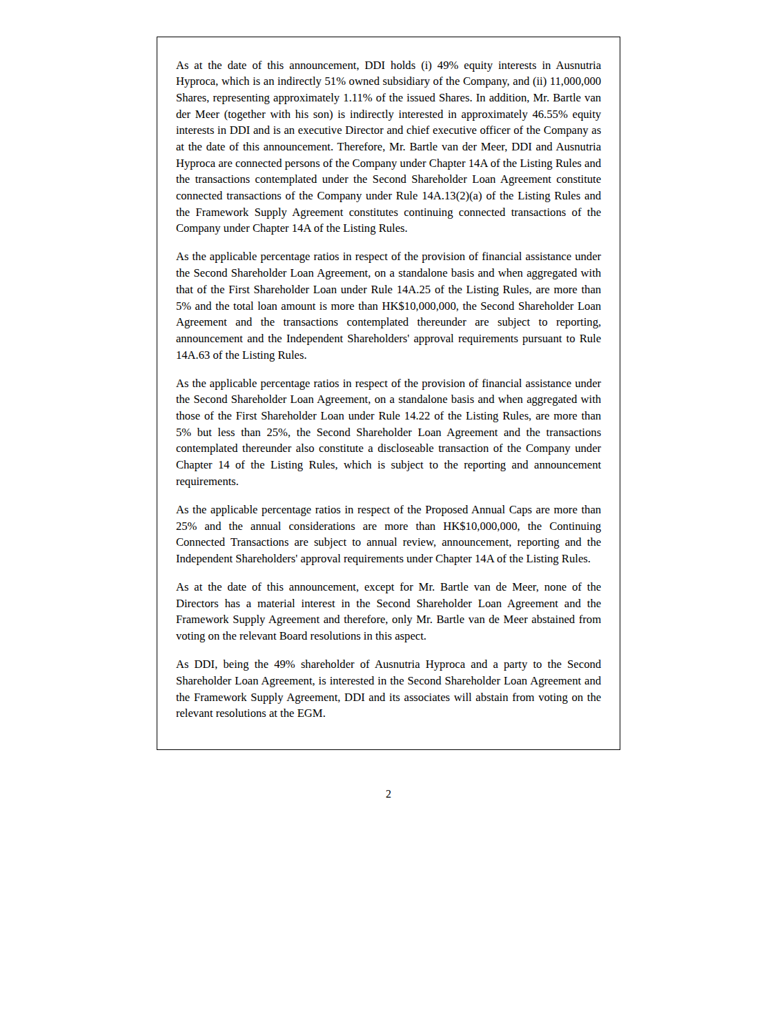As at the date of this announcement, DDI holds (i) 49% equity interests in Ausnutria Hyproca, which is an indirectly 51% owned subsidiary of the Company, and (ii) 11,000,000 Shares, representing approximately 1.11% of the issued Shares. In addition, Mr. Bartle van der Meer (together with his son) is indirectly interested in approximately 46.55% equity interests in DDI and is an executive Director and chief executive officer of the Company as at the date of this announcement. Therefore, Mr. Bartle van der Meer, DDI and Ausnutria Hyproca are connected persons of the Company under Chapter 14A of the Listing Rules and the transactions contemplated under the Second Shareholder Loan Agreement constitute connected transactions of the Company under Rule 14A.13(2)(a) of the Listing Rules and the Framework Supply Agreement constitutes continuing connected transactions of the Company under Chapter 14A of the Listing Rules.
As the applicable percentage ratios in respect of the provision of financial assistance under the Second Shareholder Loan Agreement, on a standalone basis and when aggregated with that of the First Shareholder Loan under Rule 14A.25 of the Listing Rules, are more than 5% and the total loan amount is more than HK$10,000,000, the Second Shareholder Loan Agreement and the transactions contemplated thereunder are subject to reporting, announcement and the Independent Shareholders' approval requirements pursuant to Rule 14A.63 of the Listing Rules.
As the applicable percentage ratios in respect of the provision of financial assistance under the Second Shareholder Loan Agreement, on a standalone basis and when aggregated with those of the First Shareholder Loan under Rule 14.22 of the Listing Rules, are more than 5% but less than 25%, the Second Shareholder Loan Agreement and the transactions contemplated thereunder also constitute a discloseable transaction of the Company under Chapter 14 of the Listing Rules, which is subject to the reporting and announcement requirements.
As the applicable percentage ratios in respect of the Proposed Annual Caps are more than 25% and the annual considerations are more than HK$10,000,000, the Continuing Connected Transactions are subject to annual review, announcement, reporting and the Independent Shareholders' approval requirements under Chapter 14A of the Listing Rules.
As at the date of this announcement, except for Mr. Bartle van de Meer, none of the Directors has a material interest in the Second Shareholder Loan Agreement and the Framework Supply Agreement and therefore, only Mr. Bartle van de Meer abstained from voting on the relevant Board resolutions in this aspect.
As DDI, being the 49% shareholder of Ausnutria Hyproca and a party to the Second Shareholder Loan Agreement, is interested in the Second Shareholder Loan Agreement and the Framework Supply Agreement, DDI and its associates will abstain from voting on the relevant resolutions at the EGM.
2